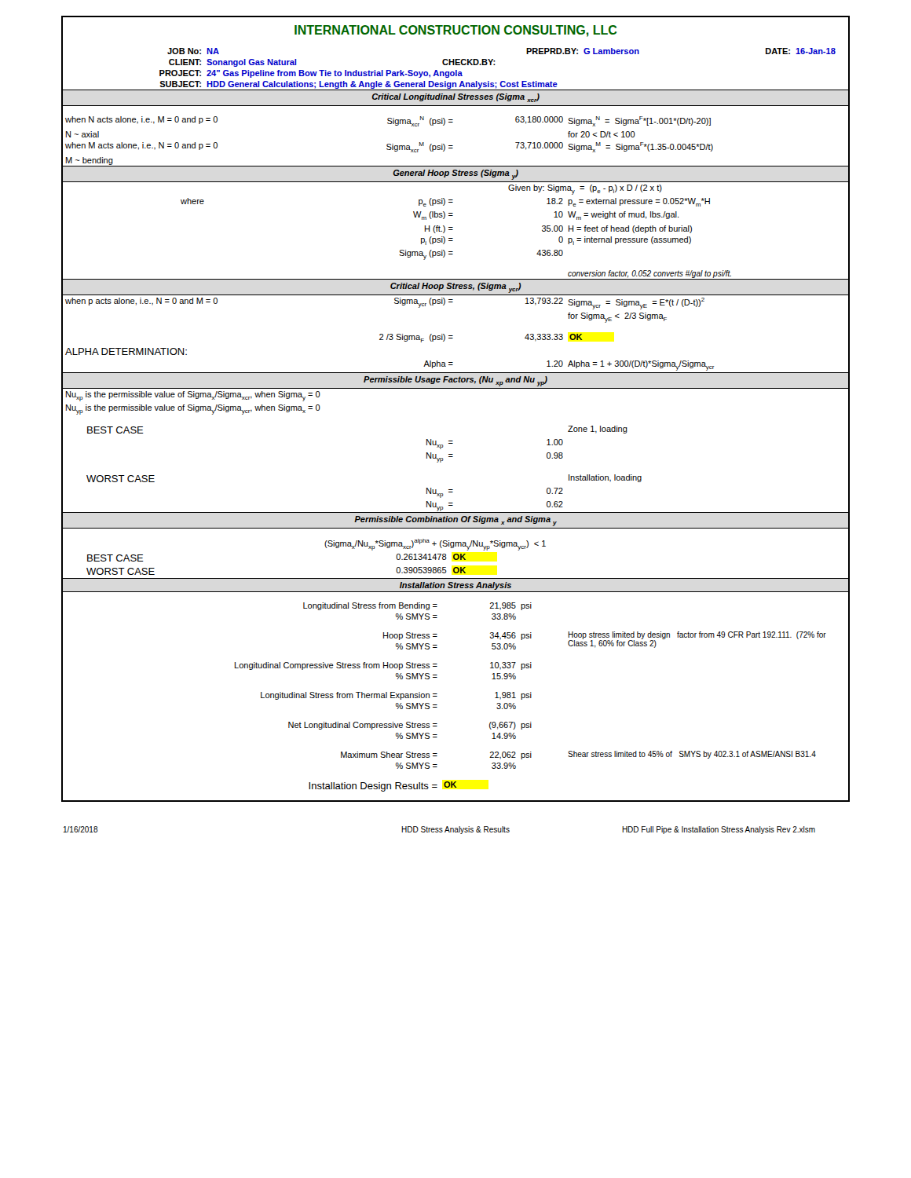INTERNATIONAL CONSTRUCTION CONSULTING, LLC
| JOB No: | NA | PREPRD.BY: | G Lamberson | DATE: | 16-Jan-18 |
| CLIENT: | Sonangol Gas Natural | CHECKD.BY: | | | |
| PROJECT: | 24" Gas Pipeline from Bow Tie to Industrial Park-Soyo, Angola |
| SUBJECT: | HDD General Calculations; Length & Angle & General Design Analysis; Cost Estimate |
Critical Longitudinal Stresses (Sigma xcr)
| when N acts alone, i.e., M = 0 and p = 0 | Sigma xcr N (psi) = | 63,180.0000 | Sigma x N = Sigma F *[1-.001*(D/t)-20)] |
| N ~ axial | | | for 20 < D/t < 100 |
| when M acts alone, i.e., N = 0 and p = 0 | Sigma xcr M (psi) = | 73,710.0000 | Sigma x M = Sigma F *(1.35-0.0045*D/t) |
| M ~ bending | | | |
General Hoop Stress (Sigma y)
| | Given by: Sigma y = (p e - p i ) x D / (2 x t) |
| where | p e (psi) = | 18.2 | p e = external pressure = 0.052*W m *H |
| | W m (lbs) = | 10 | W m = weight of mud, lbs./gal. |
| | H (ft.) = | 35.00 | H = feet of head (depth of burial) |
| | p i (psi) = | 0 | p i = internal pressure (assumed) |
| | Sigma y (psi) = | 436.80 | |
| | conversion factor, 0.052 converts #/gal to psi/ft. |
Critical Hoop Stress, (Sigma ycr)
| when p acts alone, i.e., N = 0 and M = 0 | Sigma ycr (psi) = | 13,793.22 | Sigma ycr = Sigma yE = E*(t / (D-t)) 2 |
| | | | for Sigma yE < 2/3 Sigma F |
| | 2 /3 Sigma F (psi) = | 43,333.33 | OK |
| ALPHA DETERMINATION: | | | |
| | Alpha = | 1.20 | Alpha = 1 + 300/(D/t)*Sigma y /Sigma ycr |
Permissible Usage Factors, (Nu xp and Nu yp)
| Nu xp is the permissible value of Sigma x /Sigma xcr , when Sigma y = 0 |
| Nu yp is the permissible value of Sigma y /Sigma ycr , when Sigma x = 0 |
| BEST CASE | | | Zone 1, loading |
| | Nu xp = | 1.00 | |
| | Nu yp = | 0.98 | |
| WORST CASE | | | Installation, loading |
| | Nu xp = | 0.72 | |
| | Nu yp = | 0.62 | |
Permissible Combination Of Sigma x and Sigma y
| | (Sigma x /Nu xp *Sigma xcr ) alpha + (Sigma y /Nu yp *Sigma ycr ) < 1 | |
| BEST CASE | 0.261341478 | OK | |
| WORST CASE | 0.390539865 | OK | |
Installation Stress Analysis
| Longitudinal Stress from Bending = | 21,985 | psi | |
| % SMYS = | 33.8% | | |
| Hoop Stress = | 34,456 | psi | Hoop stress limited by design factor from 49 CFR Part 192.111. (72% for Class 1, 60% for Class 2) |
| % SMYS = | 53.0% | |
| Longitudinal Compressive Stress from Hoop Stress = | 10,337 | psi | |
| % SMYS = | 15.9% | | |
| Longitudinal Stress from Thermal Expansion = | 1,981 | psi | |
| % SMYS = | 3.0% | | |
| Net Longitudinal Compressive Stress = | (9,667) | psi | |
| % SMYS = | 14.9% | | |
| Maximum Shear Stress = | 22,062 | psi | Shear stress limited to 45% of SMYS by 402.3.1 of ASME/ANSI B31.4 |
| % SMYS = | 33.9% | |
| Installation Design Results = | OK | |
| 1/16/2018 | HDD Stress Analysis & Results | HDD Full Pipe & Installation Stress Analysis Rev 2.xlsm |